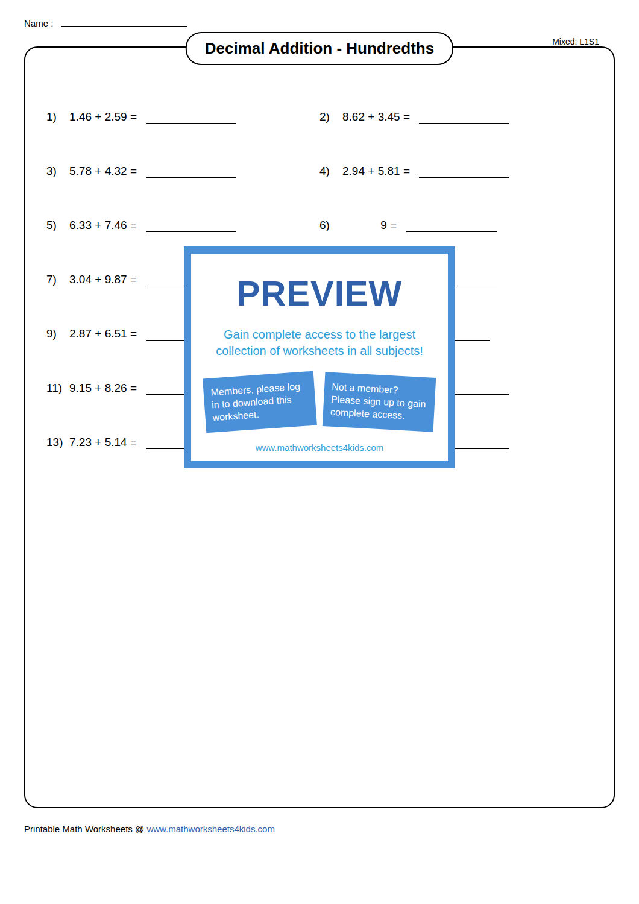Name :
Decimal Addition - Hundredths
Mixed: L1S1
| 1) 1.46 + 2.59 = | 2) 8.62 + 3.45 = |
| 3) 5.78 + 4.32 = | 4) 2.94 + 5.81 = |
| 5) 6.33 + 7.46 = | 6) 9 = |
| 7) 3.04 + 9.87 = | 8) 4 = |
| 9) 2.87 + 6.51 = | 10) 3 = |
| 11) 9.15 + 8.26 = | 12) 1.06 + 2.78 = |
| 13) 7.23 + 5.14 = | 14) 3.79 + 4.62 = |
PREVIEW
Gain complete access to the largest
collection of worksheets in all subjects!
Members, please log in to download this worksheet.
Not a member? Please sign up to gain complete access.
www.mathworksheets4kids.com
Printable Math Worksheets @ www.mathworksheets4kids.com